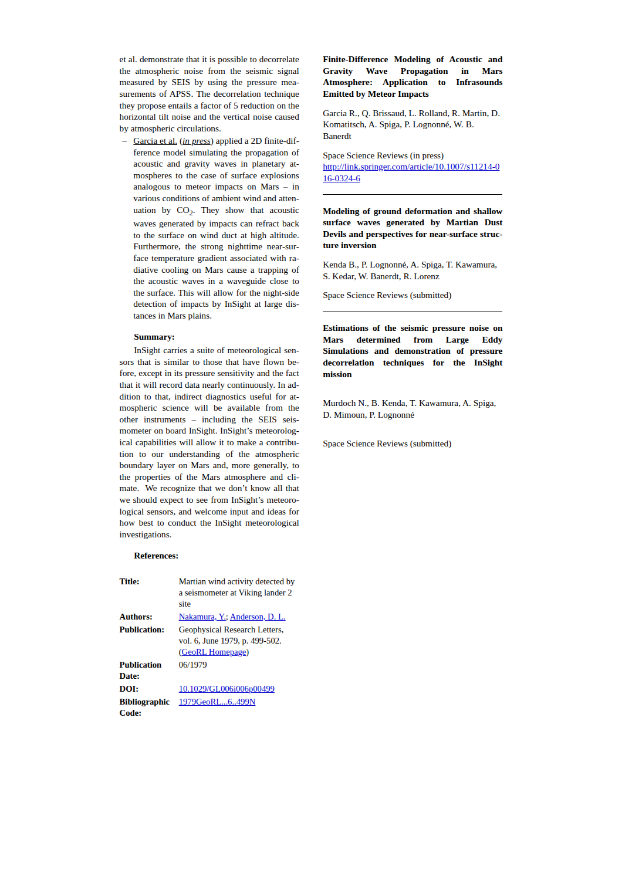et al. demonstrate that it is possible to decorrelate the atmospheric noise from the seismic signal measured by SEIS by using the pressure measurements of APSS. The decorrelation technique they propose entails a factor of 5 reduction on the horizontal tilt noise and the vertical noise caused by atmospheric circulations.
–
Garcia et al. (in press) applied a 2D finite-difference model simulating the propagation of acoustic and gravity waves in planetary atmospheres to the case of surface explosions analogous to meteor impacts on Mars – in various conditions of ambient wind and attenuation by CO2. They show that acoustic waves generated by impacts can refract back to the surface on wind duct at high altitude. Furthermore, the strong nighttime near-surface temperature gradient associated with radiative cooling on Mars cause a trapping of the acoustic waves in a waveguide close to the surface. This will allow for the night-side detection of impacts by InSight at large distances in Mars plains.
Summary:
InSight carries a suite of meteorological sensors that is similar to those that have flown before, except in its pressure sensitivity and the fact that it will record data nearly continuously. In addition to that, indirect diagnostics useful for atmospheric science will be available from the other instruments – including the SEIS seismometer on board InSight. InSight’s meteorological capabilities will allow it to make a contribution to our understanding of the atmospheric boundary layer on Mars and, more generally, to the properties of the Mars atmosphere and climate. We recognize that we don’t know all that we should expect to see from InSight’s meteorological sensors, and welcome input and ideas for how best to conduct the InSight meteorological investigations.
References:
| Title: | Martian wind activity detected by a seismometer at Viking lander 2 site |
| Authors: | Nakamura, Y. ; Anderson, D. L. |
| Publication: | Geophysical Research Letters, vol. 6, June 1979, p. 499-502. ( GeoRL Homepage ) |
| Publication Date: | 06/1979 |
| DOI: | 10.1029/GL006i006p00499 |
| Bibliographic Code: | 1979GeoRL...6..499N |
Finite-Difference Modeling of Acoustic and Gravity Wave Propagation in Mars Atmosphere: Application to Infrasounds Emitted by Meteor Impacts
Garcia R., Q. Brissaud, L. Rolland, R. Martin, D. Komatitsch, A. Spiga, P. Lognonné, W. B. Banerdt
Space Science Reviews (in press)
http://link.springer.com/article/10.1007/s11214-016-0324-6
Modeling of ground deformation and shallow surface waves generated by Martian Dust Devils and perspectives for near-surface structure inversion
Kenda B., P. Lognonné, A. Spiga, T. Kawamura, S. Kedar, W. Banerdt, R. Lorenz
Space Science Reviews (submitted)
Estimations of the seismic pressure noise on Mars determined from Large Eddy Simulations and demonstration of pressure decorrelation techniques for the InSight mission
Murdoch N., B. Kenda, T. Kawamura, A. Spiga, D. Mimoun, P. Lognonné
Space Science Reviews (submitted)